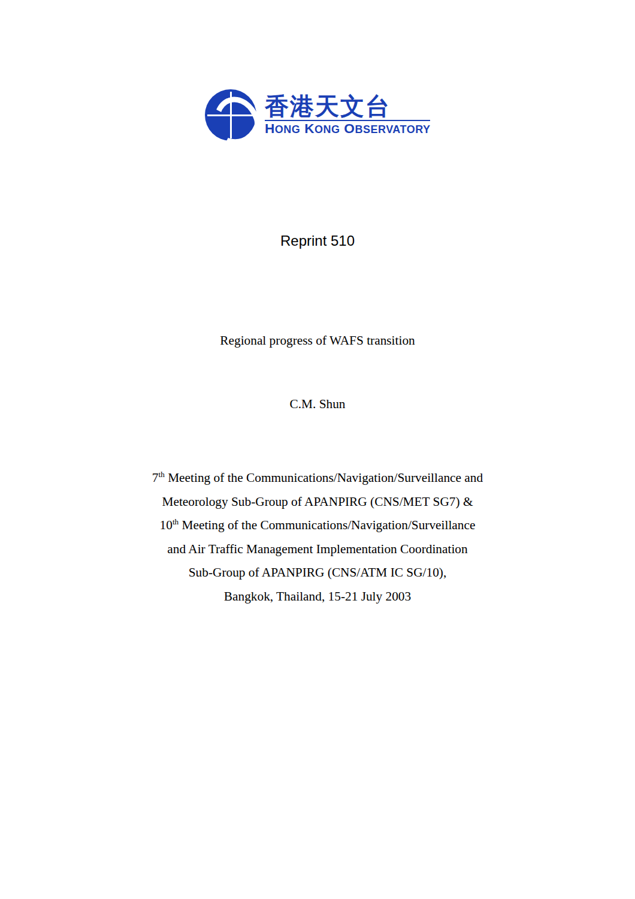香港天文台
HONG KONG OBSERVATORY
Reprint 510
Regional progress of WAFS transition
C.M. Shun
7th Meeting of the Communications/Navigation/Surveillance and
Meteorology Sub-Group of APANPIRG (CNS/MET SG7) &
10th Meeting of the Communications/Navigation/Surveillance
and Air Traffic Management Implementation Coordination
Sub-Group of APANPIRG (CNS/ATM IC SG/10),
Bangkok, Thailand, 15-21 July 2003